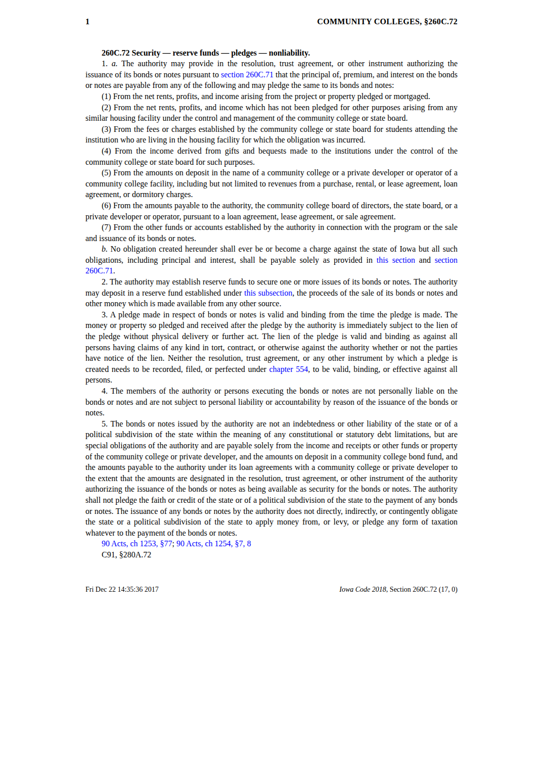1 COMMUNITY COLLEGES, §260C.72
260C.72 Security — reserve funds — pledges — nonliability.
1. a. The authority may provide in the resolution, trust agreement, or other instrument authorizing the issuance of its bonds or notes pursuant to section 260C.71 that the principal of, premium, and interest on the bonds or notes are payable from any of the following and may pledge the same to its bonds and notes:
(1) From the net rents, profits, and income arising from the project or property pledged or mortgaged.
(2) From the net rents, profits, and income which has not been pledged for other purposes arising from any similar housing facility under the control and management of the community college or state board.
(3) From the fees or charges established by the community college or state board for students attending the institution who are living in the housing facility for which the obligation was incurred.
(4) From the income derived from gifts and bequests made to the institutions under the control of the community college or state board for such purposes.
(5) From the amounts on deposit in the name of a community college or a private developer or operator of a community college facility, including but not limited to revenues from a purchase, rental, or lease agreement, loan agreement, or dormitory charges.
(6) From the amounts payable to the authority, the community college board of directors, the state board, or a private developer or operator, pursuant to a loan agreement, lease agreement, or sale agreement.
(7) From the other funds or accounts established by the authority in connection with the program or the sale and issuance of its bonds or notes.
b. No obligation created hereunder shall ever be or become a charge against the state of Iowa but all such obligations, including principal and interest, shall be payable solely as provided in this section and section 260C.71.
2. The authority may establish reserve funds to secure one or more issues of its bonds or notes. The authority may deposit in a reserve fund established under this subsection, the proceeds of the sale of its bonds or notes and other money which is made available from any other source.
3. A pledge made in respect of bonds or notes is valid and binding from the time the pledge is made. The money or property so pledged and received after the pledge by the authority is immediately subject to the lien of the pledge without physical delivery or further act. The lien of the pledge is valid and binding as against all persons having claims of any kind in tort, contract, or otherwise against the authority whether or not the parties have notice of the lien. Neither the resolution, trust agreement, or any other instrument by which a pledge is created needs to be recorded, filed, or perfected under chapter 554, to be valid, binding, or effective against all persons.
4. The members of the authority or persons executing the bonds or notes are not personally liable on the bonds or notes and are not subject to personal liability or accountability by reason of the issuance of the bonds or notes.
5. The bonds or notes issued by the authority are not an indebtedness or other liability of the state or of a political subdivision of the state within the meaning of any constitutional or statutory debt limitations, but are special obligations of the authority and are payable solely from the income and receipts or other funds or property of the community college or private developer, and the amounts on deposit in a community college bond fund, and the amounts payable to the authority under its loan agreements with a community college or private developer to the extent that the amounts are designated in the resolution, trust agreement, or other instrument of the authority authorizing the issuance of the bonds or notes as being available as security for the bonds or notes. The authority shall not pledge the faith or credit of the state or of a political subdivision of the state to the payment of any bonds or notes. The issuance of any bonds or notes by the authority does not directly, indirectly, or contingently obligate the state or a political subdivision of the state to apply money from, or levy, or pledge any form of taxation whatever to the payment of the bonds or notes.
90 Acts, ch 1253, §77; 90 Acts, ch 1254, §7, 8
C91, §280A.72
Fri Dec 22 14:35:36 2017 Iowa Code 2018, Section 260C.72 (17, 0)